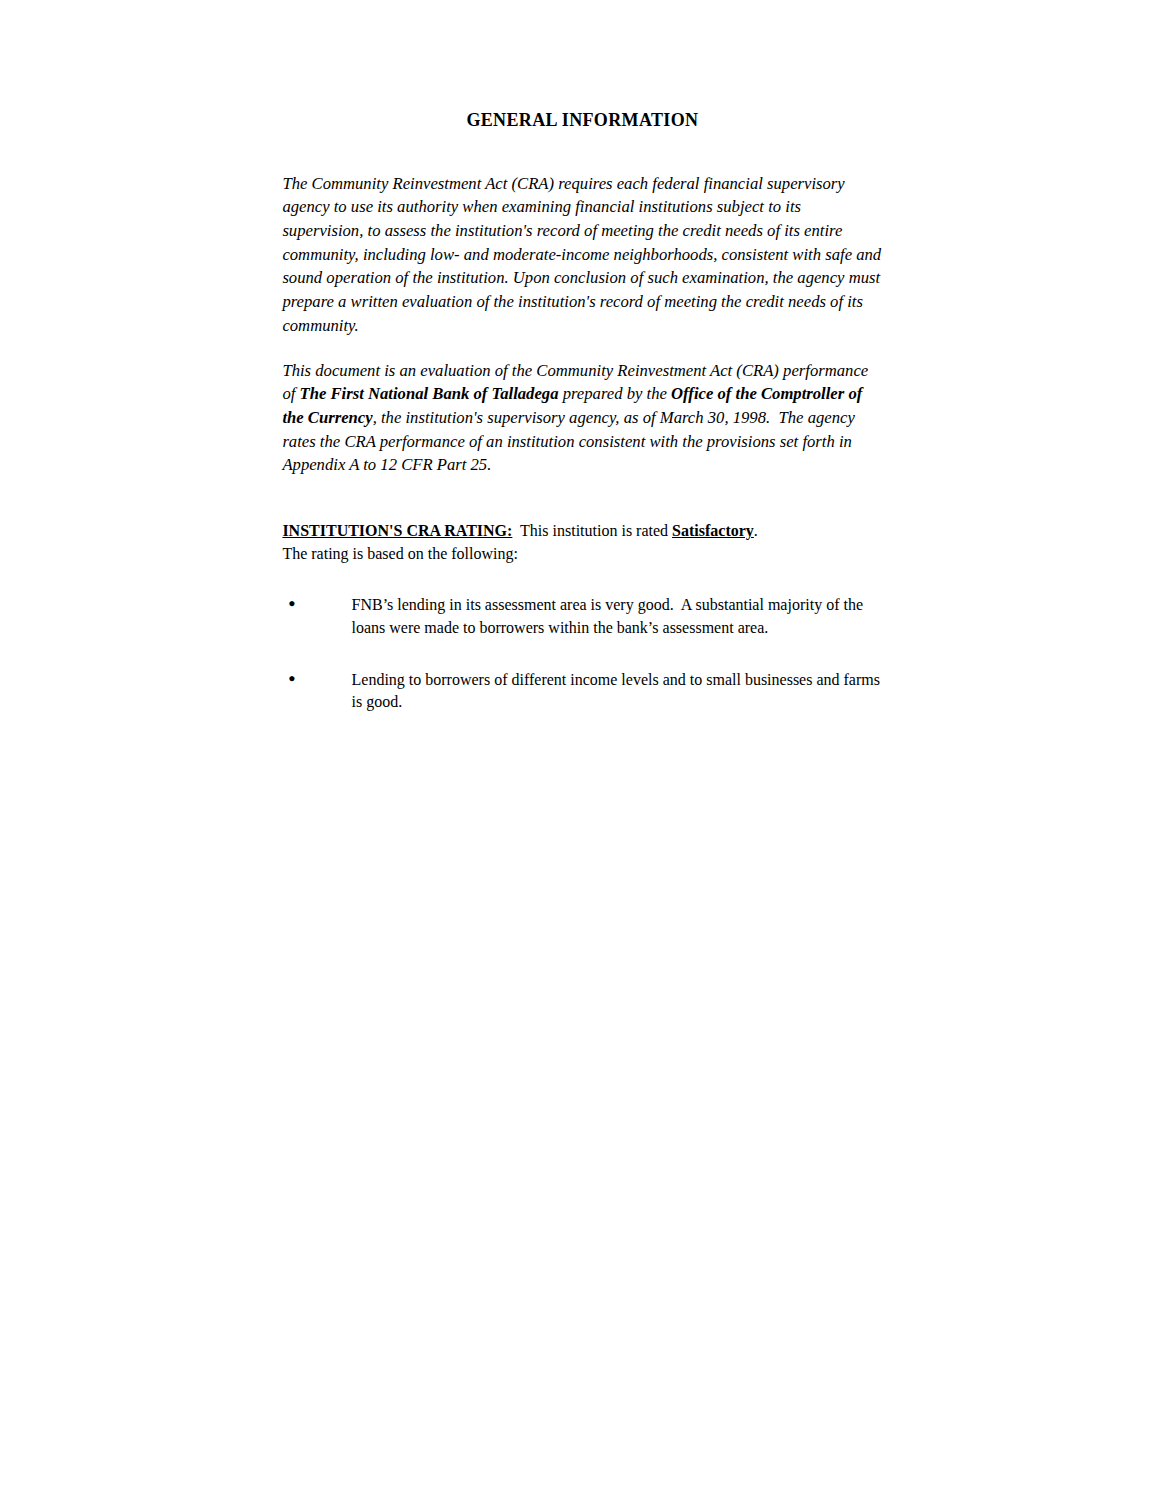GENERAL INFORMATION
The Community Reinvestment Act (CRA) requires each federal financial supervisory agency to use its authority when examining financial institutions subject to its supervision, to assess the institution's record of meeting the credit needs of its entire community, including low- and moderate-income neighborhoods, consistent with safe and sound operation of the institution. Upon conclusion of such examination, the agency must prepare a written evaluation of the institution's record of meeting the credit needs of its community.
This document is an evaluation of the Community Reinvestment Act (CRA) performance of The First National Bank of Talladega prepared by the Office of the Comptroller of the Currency, the institution's supervisory agency, as of March 30, 1998. The agency rates the CRA performance of an institution consistent with the provisions set forth in Appendix A to 12 CFR Part 25.
INSTITUTION'S CRA RATING: This institution is rated Satisfactory.
The rating is based on the following:
FNB’s lending in its assessment area is very good. A substantial majority of the loans were made to borrowers within the bank’s assessment area.
Lending to borrowers of different income levels and to small businesses and farms is good.